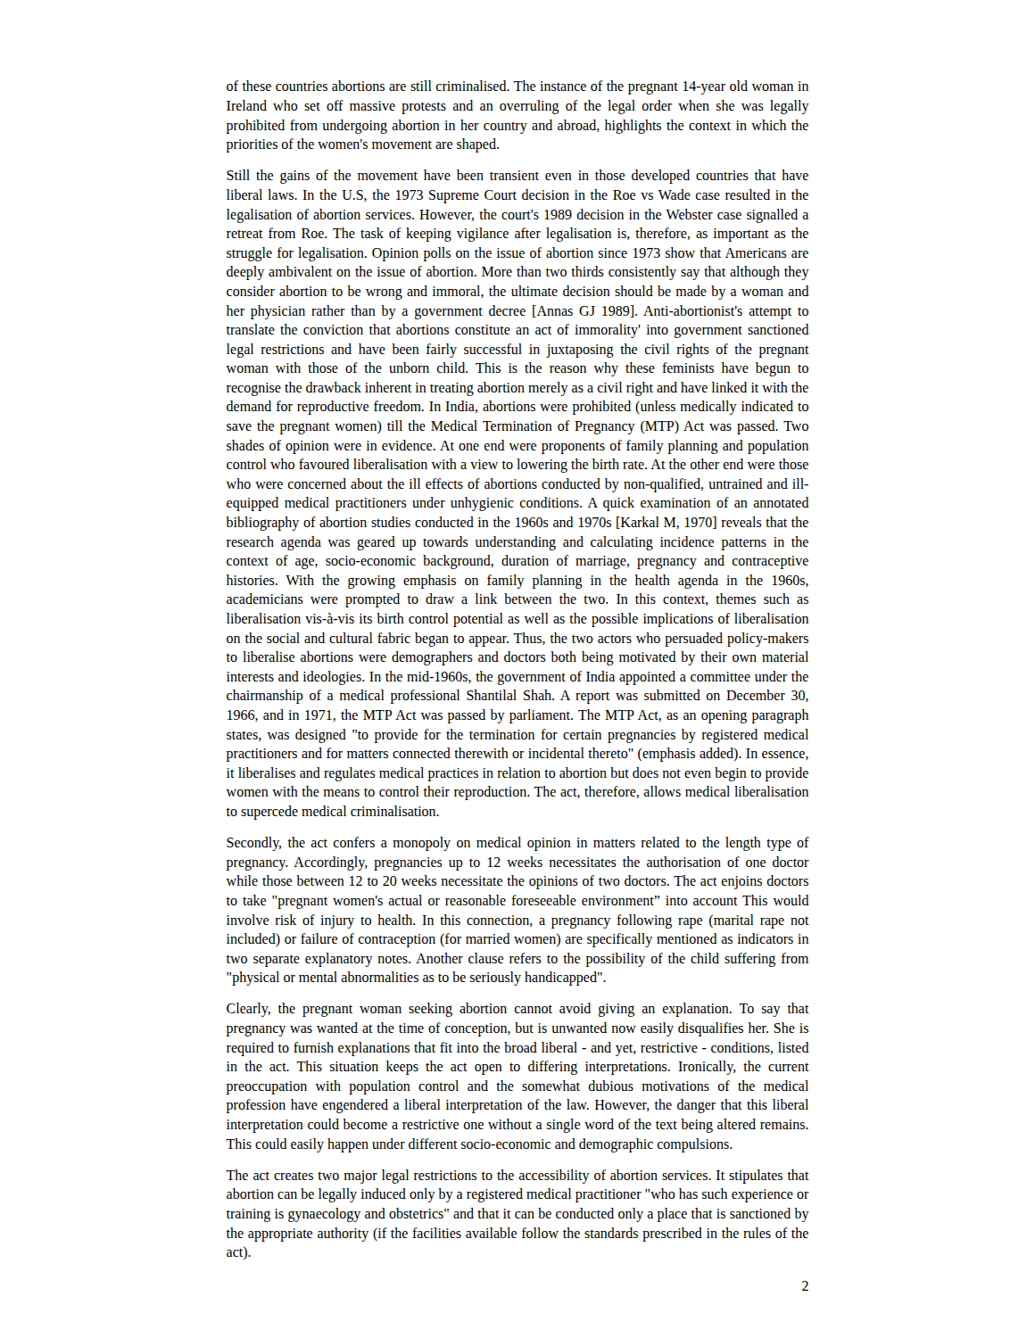of these countries abortions are still criminalised. The instance of the pregnant 14-year old woman in Ireland who set off massive protests and an overruling of the legal order when she was legally prohibited from undergoing abortion in her country and abroad, highlights the context in which the priorities of the women's movement are shaped.
Still the gains of the movement have been transient even in those developed countries that have liberal laws. In the U.S, the 1973 Supreme Court decision in the Roe vs Wade case resulted in the legalisation of abortion services. However, the court's 1989 decision in the Webster case signalled a retreat from Roe. The task of keeping vigilance after legalisation is, therefore, as important as the struggle for legalisation. Opinion polls on the issue of abortion since 1973 show that Americans are deeply ambivalent on the issue of abortion. More than two thirds consistently say that although they consider abortion to be wrong and immoral, the ultimate decision should be made by a woman and her physician rather than by a government decree [Annas GJ 1989]. Anti-abortionist's attempt to translate the conviction that abortions constitute an act of immorality' into government sanctioned legal restrictions and have been fairly successful in juxtaposing the civil rights of the pregnant woman with those of the unborn child. This is the reason why these feminists have begun to recognise the drawback inherent in treating abortion merely as a civil right and have linked it with the demand for reproductive freedom. In India, abortions were prohibited (unless medically indicated to save the pregnant women) till the Medical Termination of Pregnancy (MTP) Act was passed. Two shades of opinion were in evidence. At one end were proponents of family planning and population control who favoured liberalisation with a view to lowering the birth rate. At the other end were those who were concerned about the ill effects of abortions conducted by non-qualified, untrained and ill-equipped medical practitioners under unhygienic conditions. A quick examination of an annotated bibliography of abortion studies conducted in the 1960s and 1970s [Karkal M, 1970] reveals that the research agenda was geared up towards understanding and calculating incidence patterns in the context of age, socio-economic background, duration of marriage, pregnancy and contraceptive histories. With the growing emphasis on family planning in the health agenda in the 1960s, academicians were prompted to draw a link between the two. In this context, themes such as liberalisation vis-à-vis its birth control potential as well as the possible implications of liberalisation on the social and cultural fabric began to appear. Thus, the two actors who persuaded policy-makers to liberalise abortions were demographers and doctors both being motivated by their own material interests and ideologies. In the mid-1960s, the government of India appointed a committee under the chairmanship of a medical professional Shantilal Shah. A report was submitted on December 30, 1966, and in 1971, the MTP Act was passed by parliament. The MTP Act, as an opening paragraph states, was designed "to provide for the termination for certain pregnancies by registered medical practitioners and for matters connected therewith or incidental thereto" (emphasis added). In essence, it liberalises and regulates medical practices in relation to abortion but does not even begin to provide women with the means to control their reproduction. The act, therefore, allows medical liberalisation to supercede medical criminalisation.
Secondly, the act confers a monopoly on medical opinion in matters related to the length type of pregnancy. Accordingly, pregnancies up to 12 weeks necessitates the authorisation of one doctor while those between 12 to 20 weeks necessitate the opinions of two doctors. The act enjoins doctors to take "pregnant women's actual or reasonable foreseeable environment” into account This would involve risk of injury to health. In this connection, a pregnancy following rape (marital rape not included) or failure of contraception (for married women) are specifically mentioned as indicators in two separate explanatory notes. Another clause refers to the possibility of the child suffering from "physical or mental abnormalities as to be seriously handicapped".
Clearly, the pregnant woman seeking abortion cannot avoid giving an explanation. To say that pregnancy was wanted at the time of conception, but is unwanted now easily disqualifies her. She is required to furnish explanations that fit into the broad liberal - and yet, restrictive - conditions, listed in the act. This situation keeps the act open to differing interpretations. Ironically, the current preoccupation with population control and the somewhat dubious motivations of the medical profession have engendered a liberal interpretation of the law. However, the danger that this liberal interpretation could become a restrictive one without a single word of the text being altered remains. This could easily happen under different socio-economic and demographic compulsions.
The act creates two major legal restrictions to the accessibility of abortion services. It stipulates that abortion can be legally induced only by a registered medical practitioner "who has such experience or training is gynaecology and obstetrics" and that it can be conducted only a place that is sanctioned by the appropriate authority (if the facilities available follow the standards prescribed in the rules of the act).
2